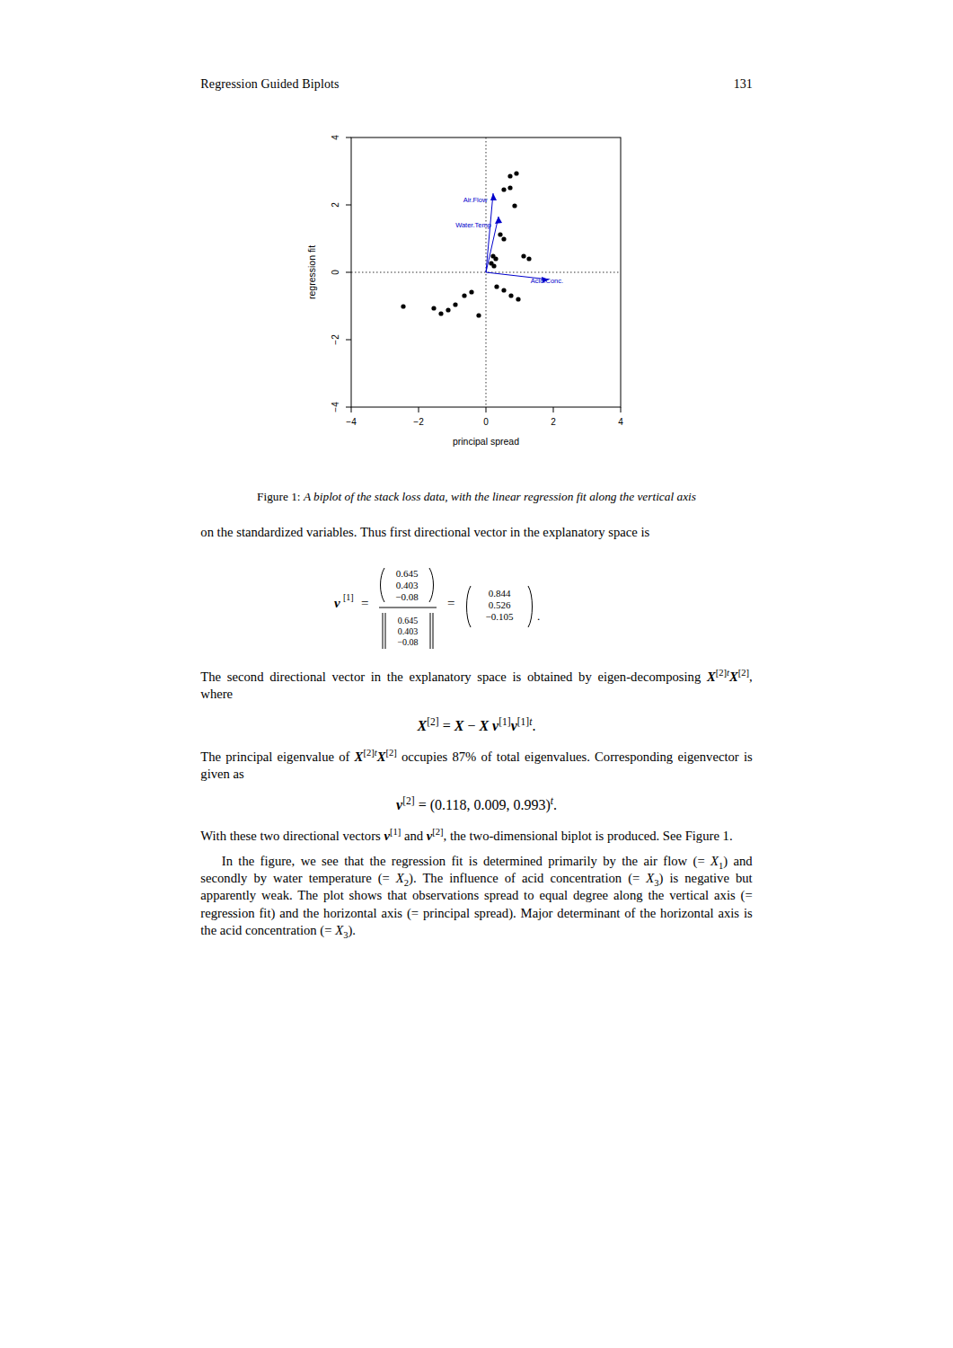Regression Guided Biplots 131
4 2 0 −2 −4 −4 −2 0 2 4 regression fit principal spread Air.Flow Water.Temp Acid.Conc.
Figure 1: A biplot of the stack loss data, with the linear regression fit along the vertical axis
on the standardized variables. Thus first directional vector in the explanatory space is
v [1] = 0.645 0.403 −0.08 0.645 0.403 −0.08 = 0.844 0.526 −0.105 .
The second directional vector in the explanatory space is obtained by eigen-decomposing X[2]tX[2], where
X[2] = X − X v[1]v[1]t.
The principal eigenvalue of X[2]tX[2] occupies 87% of total eigenvalues. Corresponding eigenvector is given as
v[2] = (0.118, 0.009, 0.993)t.
With these two directional vectors v[1] and v[2], the two-dimensional biplot is produced. See Figure 1.
In the figure, we see that the regression fit is determined primarily by the air flow (= X1) and secondly by water temperature (= X2). The influence of acid concentration (= X3) is negative but apparently weak. The plot shows that observations spread to equal degree along the vertical axis (= regression fit) and the horizontal axis (= principal spread). Major determinant of the horizontal axis is the acid concentration (= X3).